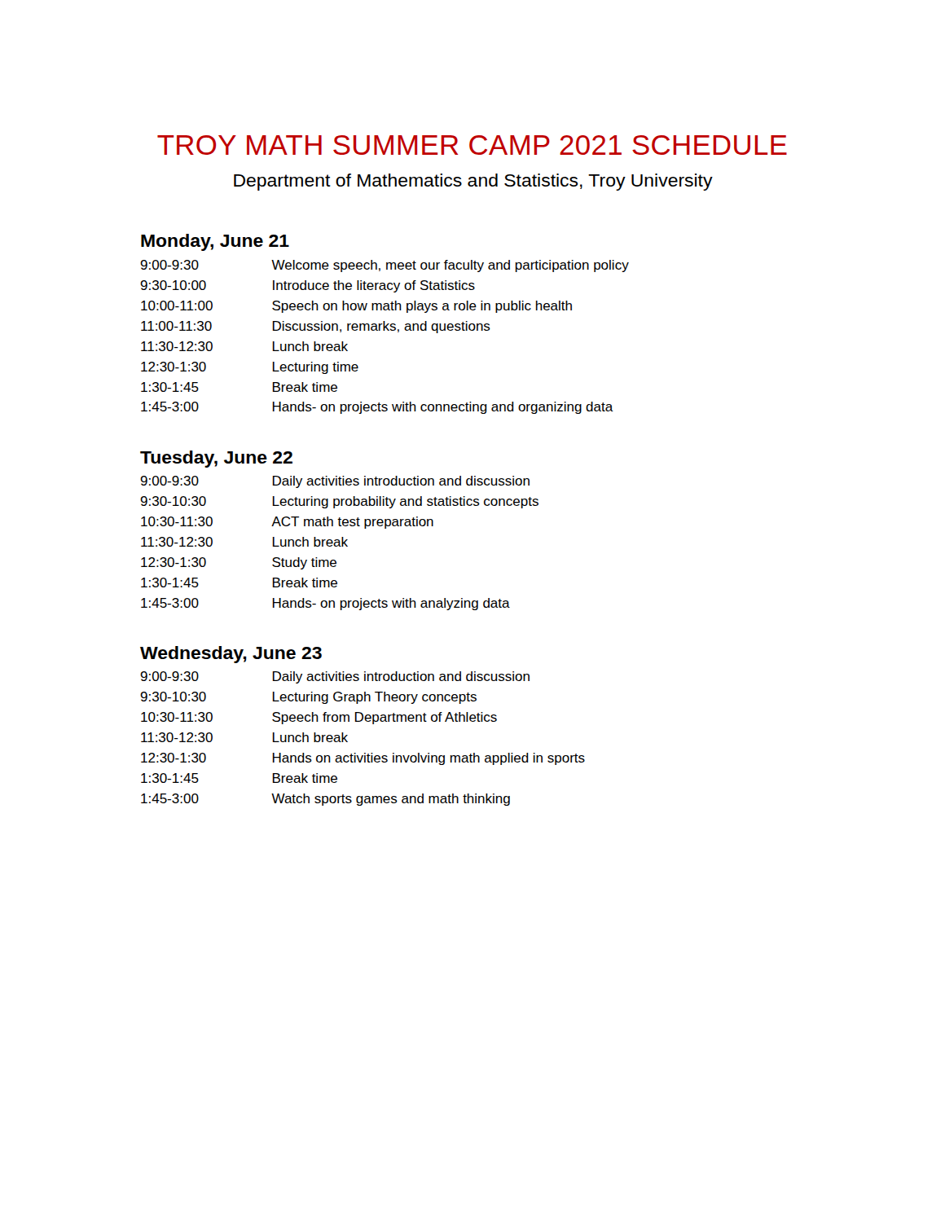TROY MATH SUMMER CAMP 2021 SCHEDULE
Department of Mathematics and Statistics, Troy University
Monday, June 21
| 9:00-9:30 | Welcome speech, meet our faculty and participation policy |
| 9:30-10:00 | Introduce the literacy of Statistics |
| 10:00-11:00 | Speech on how math plays a role in public health |
| 11:00-11:30 | Discussion, remarks, and questions |
| 11:30-12:30 | Lunch break |
| 12:30-1:30 | Lecturing time |
| 1:30-1:45 | Break time |
| 1:45-3:00 | Hands- on projects with connecting and organizing data |
Tuesday, June 22
| 9:00-9:30 | Daily activities introduction and discussion |
| 9:30-10:30 | Lecturing probability and statistics concepts |
| 10:30-11:30 | ACT math test preparation |
| 11:30-12:30 | Lunch break |
| 12:30-1:30 | Study time |
| 1:30-1:45 | Break time |
| 1:45-3:00 | Hands- on projects with analyzing data |
Wednesday, June 23
| 9:00-9:30 | Daily activities introduction and discussion |
| 9:30-10:30 | Lecturing Graph Theory concepts |
| 10:30-11:30 | Speech from Department of Athletics |
| 11:30-12:30 | Lunch break |
| 12:30-1:30 | Hands on activities involving math applied in sports |
| 1:30-1:45 | Break time |
| 1:45-3:00 | Watch sports games and math thinking |